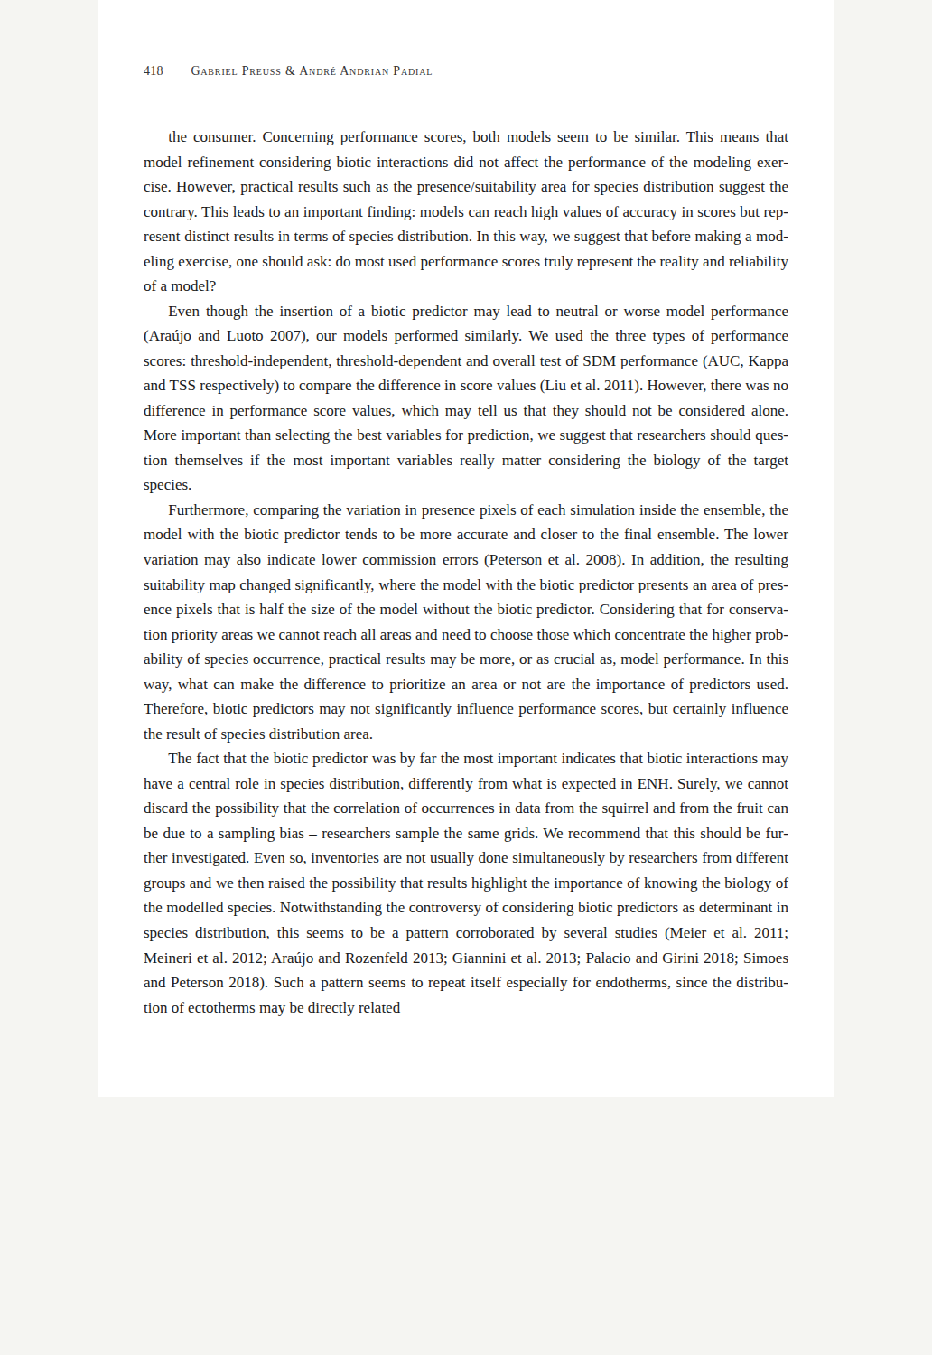418 Gabriel Preuss & André Andrian Padial
the consumer. Concerning performance scores, both models seem to be similar. This means that model refinement considering biotic interactions did not affect the performance of the modeling exercise. However, practical results such as the presence/suitability area for species distribution suggest the contrary. This leads to an important finding: models can reach high values of accuracy in scores but represent distinct results in terms of species distribution. In this way, we suggest that before making a modeling exercise, one should ask: do most used performance scores truly represent the reality and reliability of a model?
Even though the insertion of a biotic predictor may lead to neutral or worse model performance (Araújo and Luoto 2007), our models performed similarly. We used the three types of performance scores: threshold-independent, threshold-dependent and overall test of SDM performance (AUC, Kappa and TSS respectively) to compare the difference in score values (Liu et al. 2011). However, there was no difference in performance score values, which may tell us that they should not be considered alone. More important than selecting the best variables for prediction, we suggest that researchers should question themselves if the most important variables really matter considering the biology of the target species.
Furthermore, comparing the variation in presence pixels of each simulation inside the ensemble, the model with the biotic predictor tends to be more accurate and closer to the final ensemble. The lower variation may also indicate lower commission errors (Peterson et al. 2008). In addition, the resulting suitability map changed significantly, where the model with the biotic predictor presents an area of presence pixels that is half the size of the model without the biotic predictor. Considering that for conservation priority areas we cannot reach all areas and need to choose those which concentrate the higher probability of species occurrence, practical results may be more, or as crucial as, model performance. In this way, what can make the difference to prioritize an area or not are the importance of predictors used. Therefore, biotic predictors may not significantly influence performance scores, but certainly influence the result of species distribution area.
The fact that the biotic predictor was by far the most important indicates that biotic interactions may have a central role in species distribution, differently from what is expected in ENH. Surely, we cannot discard the possibility that the correlation of occurrences in data from the squirrel and from the fruit can be due to a sampling bias – researchers sample the same grids. We recommend that this should be further investigated. Even so, inventories are not usually done simultaneously by researchers from different groups and we then raised the possibility that results highlight the importance of knowing the biology of the modelled species. Notwithstanding the controversy of considering biotic predictors as determinant in species distribution, this seems to be a pattern corroborated by several studies (Meier et al. 2011; Meineri et al. 2012; Araújo and Rozenfeld 2013; Giannini et al. 2013; Palacio and Girini 2018; Simoes and Peterson 2018). Such a pattern seems to repeat itself especially for endotherms, since the distribution of ectotherms may be directly related